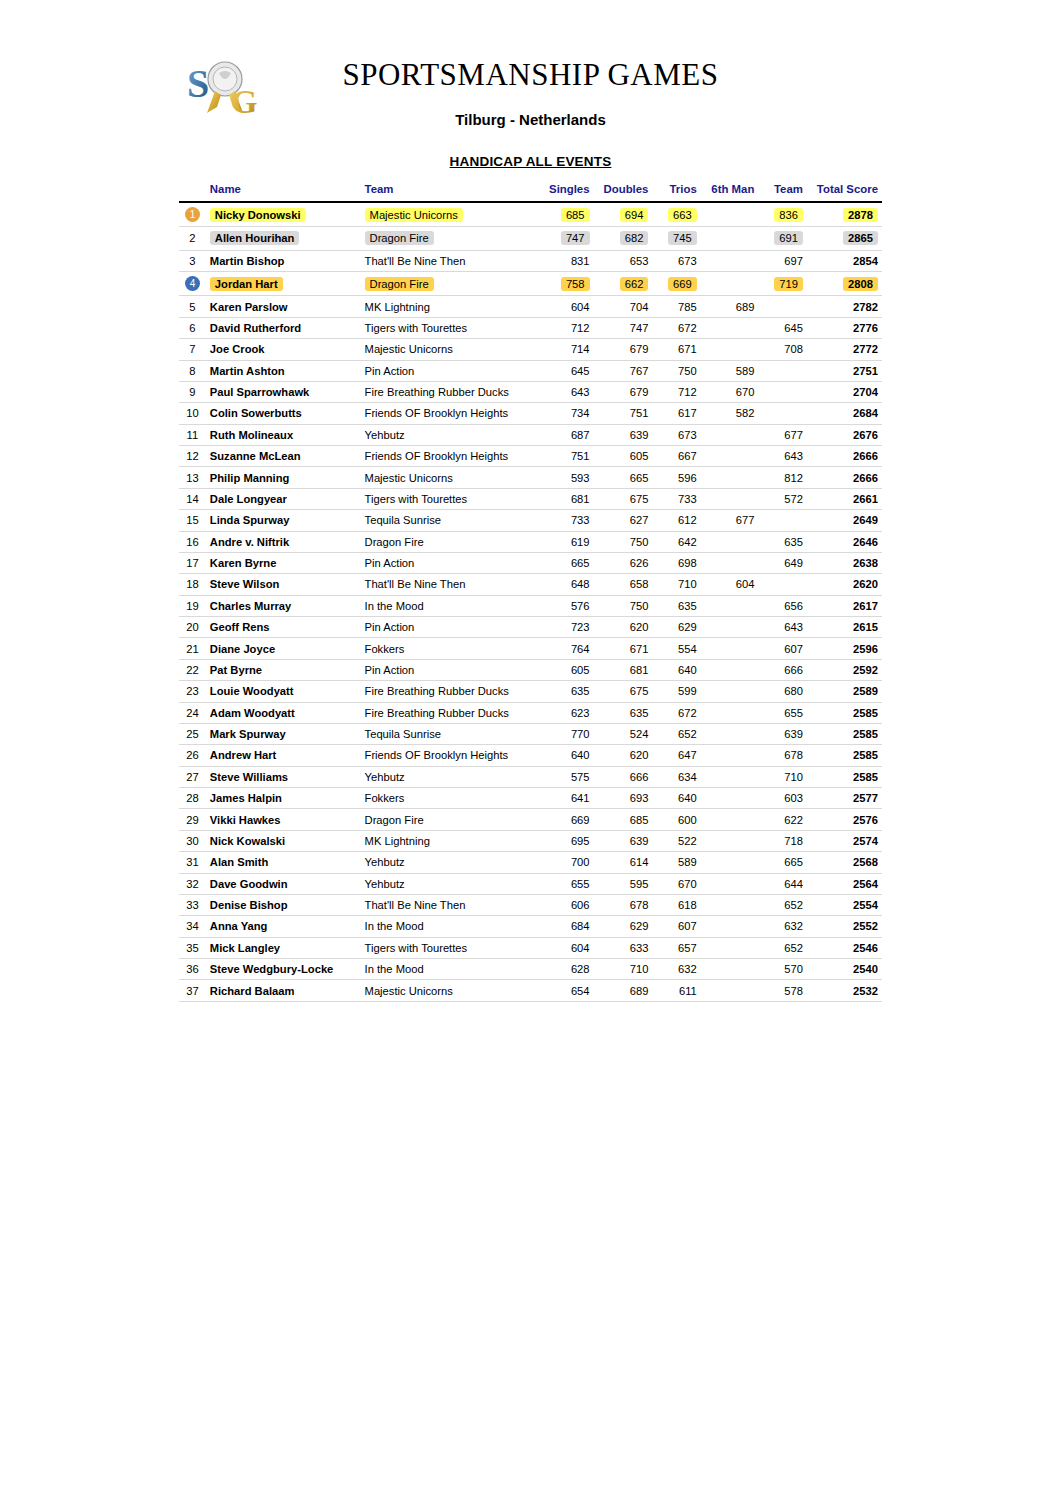S G
Sportsmanship Games
Tilburg - Netherlands
HANDICAP ALL EVENTS
| | Name | Team | Singles | Doubles | Trios | 6th Man | Team | Total Score |
| --- | --- | --- | --- | --- | --- | --- | --- | --- |
| 1 | Nicky Donowski | Majestic Unicorns | 685 | 694 | 663 | | 836 | 2878 |
| 2 | Allen Hourihan | Dragon Fire | 747 | 682 | 745 | | 691 | 2865 |
| 3 | Martin Bishop | That'll Be Nine Then | 831 | 653 | 673 | | 697 | 2854 |
| 4 | Jordan Hart | Dragon Fire | 758 | 662 | 669 | | 719 | 2808 |
| 5 | Karen Parslow | MK Lightning | 604 | 704 | 785 | 689 | | 2782 |
| 6 | David Rutherford | Tigers with Tourettes | 712 | 747 | 672 | | 645 | 2776 |
| 7 | Joe Crook | Majestic Unicorns | 714 | 679 | 671 | | 708 | 2772 |
| 8 | Martin Ashton | Pin Action | 645 | 767 | 750 | 589 | | 2751 |
| 9 | Paul Sparrowhawk | Fire Breathing Rubber Ducks | 643 | 679 | 712 | 670 | | 2704 |
| 10 | Colin Sowerbutts | Friends OF Brooklyn Heights | 734 | 751 | 617 | 582 | | 2684 |
| 11 | Ruth Molineaux | Yehbutz | 687 | 639 | 673 | | 677 | 2676 |
| 12 | Suzanne McLean | Friends OF Brooklyn Heights | 751 | 605 | 667 | | 643 | 2666 |
| 13 | Philip Manning | Majestic Unicorns | 593 | 665 | 596 | | 812 | 2666 |
| 14 | Dale Longyear | Tigers with Tourettes | 681 | 675 | 733 | | 572 | 2661 |
| 15 | Linda Spurway | Tequila Sunrise | 733 | 627 | 612 | 677 | | 2649 |
| 16 | Andre v. Niftrik | Dragon Fire | 619 | 750 | 642 | | 635 | 2646 |
| 17 | Karen Byrne | Pin Action | 665 | 626 | 698 | | 649 | 2638 |
| 18 | Steve Wilson | That'll Be Nine Then | 648 | 658 | 710 | 604 | | 2620 |
| 19 | Charles Murray | In the Mood | 576 | 750 | 635 | | 656 | 2617 |
| 20 | Geoff Rens | Pin Action | 723 | 620 | 629 | | 643 | 2615 |
| 21 | Diane Joyce | Fokkers | 764 | 671 | 554 | | 607 | 2596 |
| 22 | Pat Byrne | Pin Action | 605 | 681 | 640 | | 666 | 2592 |
| 23 | Louie Woodyatt | Fire Breathing Rubber Ducks | 635 | 675 | 599 | | 680 | 2589 |
| 24 | Adam Woodyatt | Fire Breathing Rubber Ducks | 623 | 635 | 672 | | 655 | 2585 |
| 25 | Mark Spurway | Tequila Sunrise | 770 | 524 | 652 | | 639 | 2585 |
| 26 | Andrew Hart | Friends OF Brooklyn Heights | 640 | 620 | 647 | | 678 | 2585 |
| 27 | Steve Williams | Yehbutz | 575 | 666 | 634 | | 710 | 2585 |
| 28 | James Halpin | Fokkers | 641 | 693 | 640 | | 603 | 2577 |
| 29 | Vikki Hawkes | Dragon Fire | 669 | 685 | 600 | | 622 | 2576 |
| 30 | Nick Kowalski | MK Lightning | 695 | 639 | 522 | | 718 | 2574 |
| 31 | Alan Smith | Yehbutz | 700 | 614 | 589 | | 665 | 2568 |
| 32 | Dave Goodwin | Yehbutz | 655 | 595 | 670 | | 644 | 2564 |
| 33 | Denise Bishop | That'll Be Nine Then | 606 | 678 | 618 | | 652 | 2554 |
| 34 | Anna Yang | In the Mood | 684 | 629 | 607 | | 632 | 2552 |
| 35 | Mick Langley | Tigers with Tourettes | 604 | 633 | 657 | | 652 | 2546 |
| 36 | Steve Wedgbury-Locke | In the Mood | 628 | 710 | 632 | | 570 | 2540 |
| 37 | Richard Balaam | Majestic Unicorns | 654 | 689 | 611 | | 578 | 2532 |